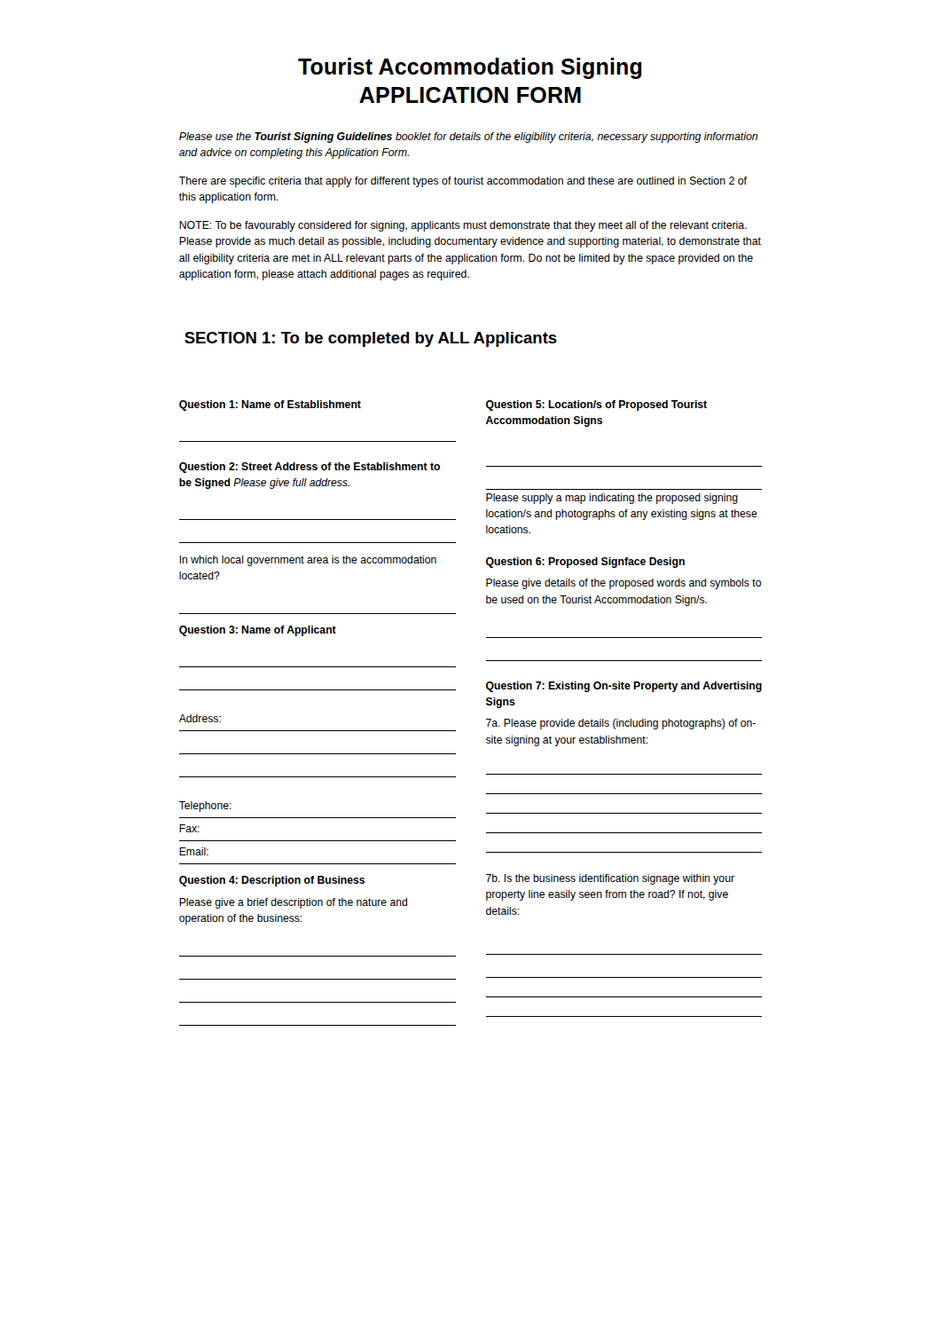Tourist Accommodation SigningAPPLICATION FORM
Please use the Tourist Signing Guidelines booklet for details of the eligibility criteria, necessary supporting information and advice on completing this Application Form.
There are specific criteria that apply for different types of tourist accommodation and these are outlined in Section 2 of this application form.
NOTE: To be favourably considered for signing, applicants must demonstrate that they meet all of the relevant criteria. Please provide as much detail as possible, including documentary evidence and supporting material, to demonstrate that all eligibility criteria are met in ALL relevant parts of the application form. Do not be limited by the space provided on the application form, please attach additional pages as required.
SECTION 1: To be completed by ALL Applicants
Question 1: Name of Establishment
Question 2: Street Address of the Establishment to be Signed Please give full address.
In which local government area is the accommodation located?
Question 3: Name of Applicant
Address:
Telephone:
Fax:
Email:
Question 4: Description of Business
Please give a brief description of the nature and operation of the business:
Question 5: Location/s of Proposed Tourist Accommodation Signs
Please supply a map indicating the proposed signing location/s and photographs of any existing signs at these locations.
Question 6: Proposed Signface Design
Please give details of the proposed words and symbols to be used on the Tourist Accommodation Sign/s.
Question 7: Existing On-site Property and Advertising Signs
7a. Please provide details (including photographs) of on-site signing at your establishment:
7b. Is the business identification signage within your property line easily seen from the road? If not, give details: